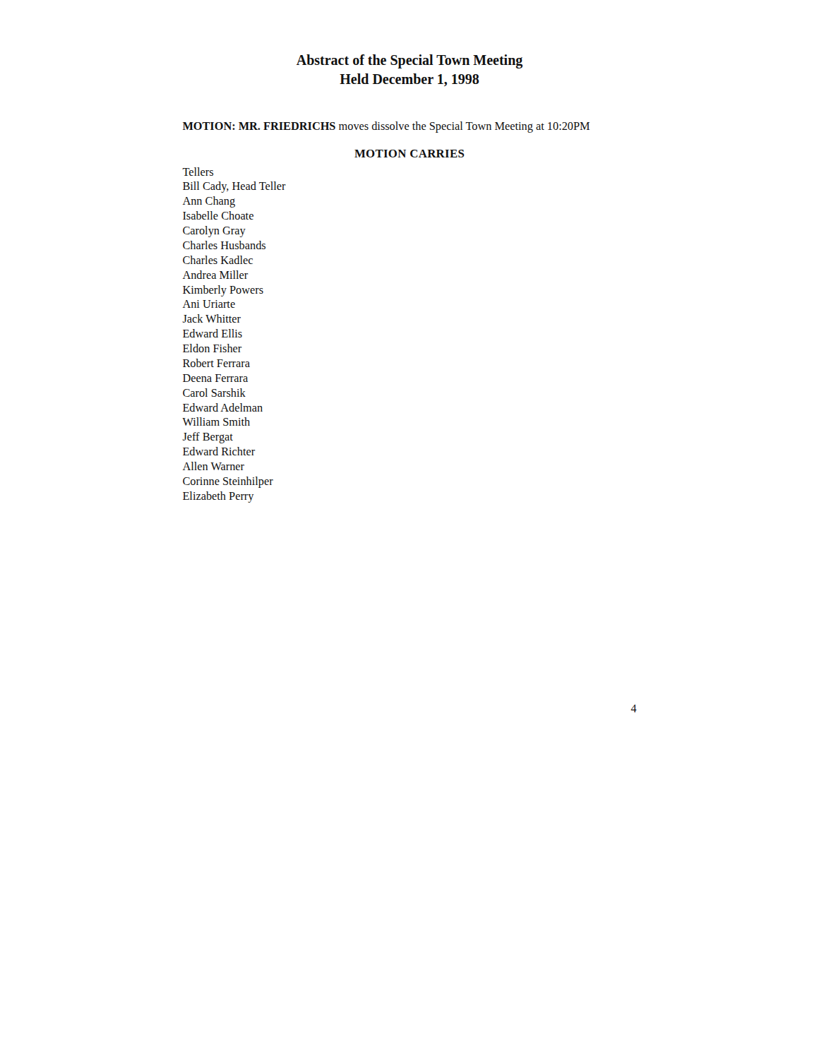Abstract of the Special Town Meeting Held December 1, 1998
MOTION: MR. FRIEDRICHS moves dissolve the Special Town Meeting at 10:20PM
MOTION CARRIES
Tellers
Bill Cady, Head Teller
Ann Chang
Isabelle Choate
Carolyn Gray
Charles Husbands
Charles Kadlec
Andrea Miller
Kimberly Powers
Ani Uriarte
Jack Whitter
Edward Ellis
Eldon Fisher
Robert Ferrara
Deena Ferrara
Carol Sarshik
Edward Adelman
William Smith
Jeff Bergat
Edward Richter
Allen Warner
Corinne Steinhilper
Elizabeth Perry
4